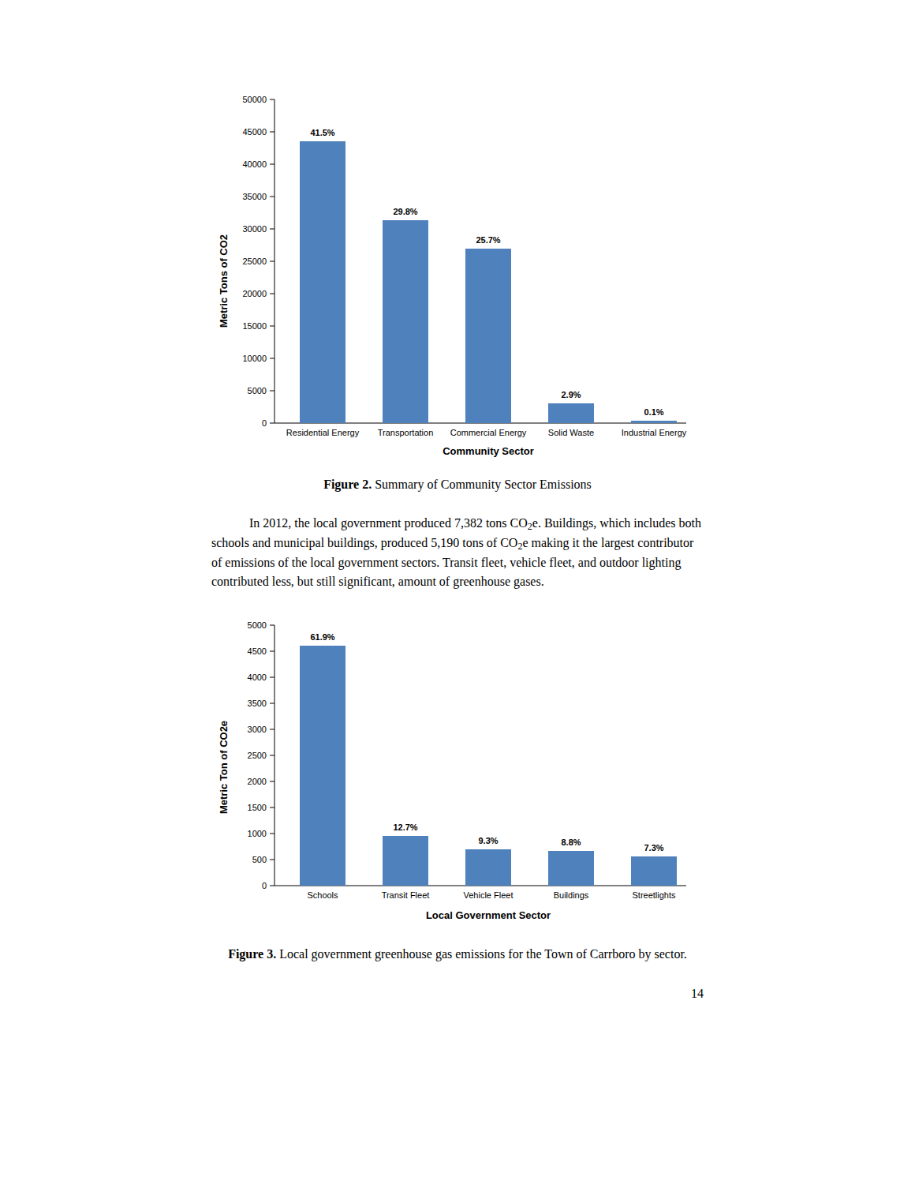Metric Tons of CO2 0 5000 10000 15000 20000 25000 30000 35000 40000 45000 50000 41.5% 29.8% 25.7% 2.9% 0.1% Residential Energy Transportation Commercial Energy Solid Waste Industrial Energy Community Sector
Figure 2. Summary of Community Sector Emissions
In 2012, the local government produced 7,382 tons CO2e. Buildings, which includes both schools and municipal buildings, produced 5,190 tons of CO2e making it the largest contributor of emissions of the local government sectors. Transit fleet, vehicle fleet, and outdoor lighting contributed less, but still significant, amount of greenhouse gases.
Metric Ton of CO2e 0 500 1000 1500 2000 2500 3000 3500 4000 4500 5000 61.9% 12.7% 9.3% 8.8% 7.3% Schools Transit Fleet Vehicle Fleet Buildings Streetlights Local Government Sector
Figure 3. Local government greenhouse gas emissions for the Town of Carrboro by sector.
14